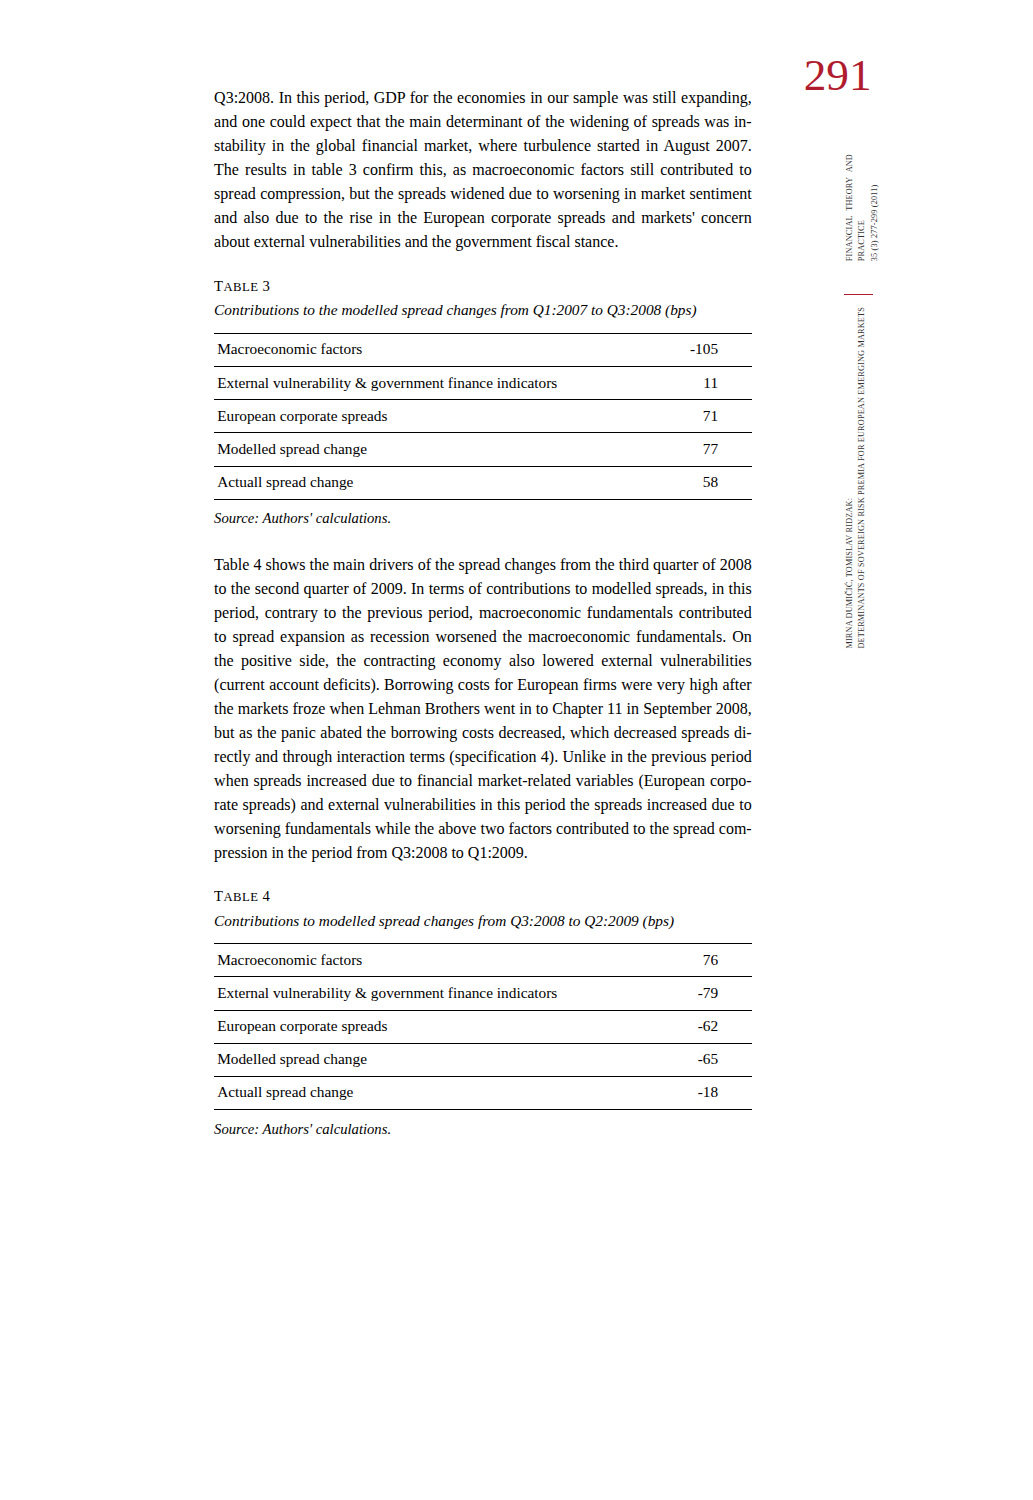291
FINANCIAL THEORY AND
PRACTICE
35 (3) 277-299 (2011)
MIRNA DUMIČIĆ, TOMISLAV RIDZAK:
DETERMINANTS OF SOVEREIGN RISK PREMIA FOR EUROPEAN EMERGING MARKETS
Q3:2008. In this period, GDP for the economies in our sample was still expanding, and one could expect that the main determinant of the widening of spreads was instability in the global financial market, where turbulence started in August 2007. The results in table 3 confirm this, as macroeconomic factors still contributed to spread compression, but the spreads widened due to worsening in market sentiment and also due to the rise in the European corporate spreads and markets' concern about external vulnerabilities and the government fiscal stance.
TABLE 3
Contributions to the modelled spread changes from Q1:2007 to Q3:2008 (bps)
| Macroeconomic factors | -105 |
| External vulnerability & government finance indicators | 11 |
| European corporate spreads | 71 |
| Modelled spread change | 77 |
| Actuall spread change | 58 |
Source: Authors' calculations.
Table 4 shows the main drivers of the spread changes from the third quarter of 2008 to the second quarter of 2009. In terms of contributions to modelled spreads, in this period, contrary to the previous period, macroeconomic fundamentals contributed to spread expansion as recession worsened the macroeconomic fundamentals. On the positive side, the contracting economy also lowered external vulnerabilities (current account deficits). Borrowing costs for European firms were very high after the markets froze when Lehman Brothers went in to Chapter 11 in September 2008, but as the panic abated the borrowing costs decreased, which decreased spreads directly and through interaction terms (specification 4). Unlike in the previous period when spreads increased due to financial market-related variables (European corporate spreads) and external vulnerabilities in this period the spreads increased due to worsening fundamentals while the above two factors contributed to the spread compression in the period from Q3:2008 to Q1:2009.
TABLE 4
Contributions to modelled spread changes from Q3:2008 to Q2:2009 (bps)
| Macroeconomic factors | 76 |
| External vulnerability & government finance indicators | -79 |
| European corporate spreads | -62 |
| Modelled spread change | -65 |
| Actuall spread change | -18 |
Source: Authors' calculations.